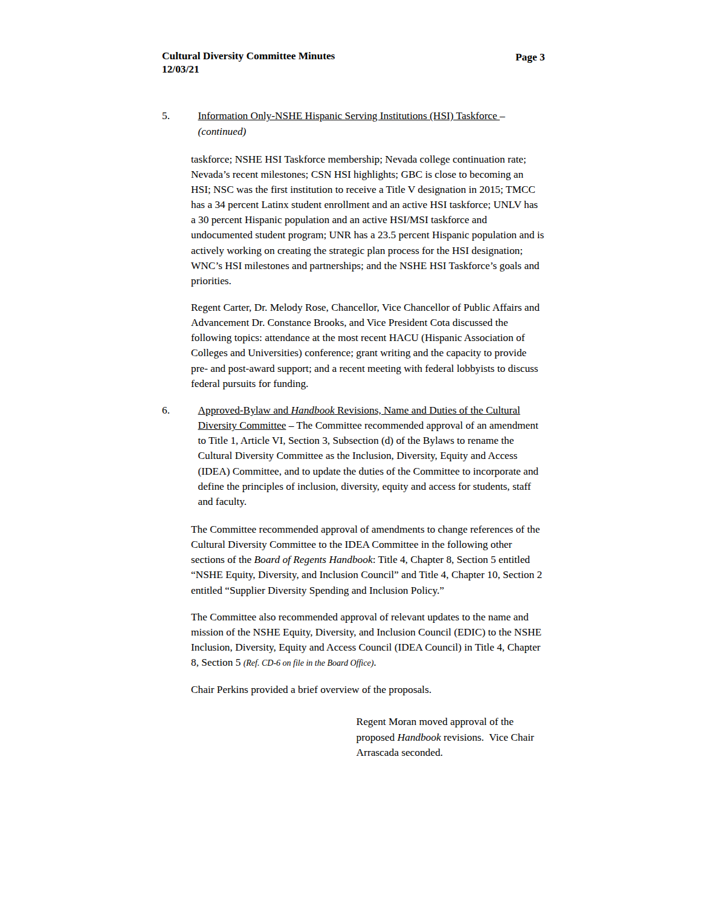Cultural Diversity Committee Minutes
12/03/21
Page 3
5.
Information Only-NSHE Hispanic Serving Institutions (HSI) Taskforce –
(continued)
taskforce; NSHE HSI Taskforce membership; Nevada college continuation rate; Nevada’s recent milestones; CSN HSI highlights; GBC is close to becoming an HSI; NSC was the first institution to receive a Title V designation in 2015; TMCC has a 34 percent Latinx student enrollment and an active HSI taskforce; UNLV has a 30 percent Hispanic population and an active HSI/MSI taskforce and undocumented student program; UNR has a 23.5 percent Hispanic population and is actively working on creating the strategic plan process for the HSI designation; WNC’s HSI milestones and partnerships; and the NSHE HSI Taskforce’s goals and priorities.
Regent Carter, Dr. Melody Rose, Chancellor, Vice Chancellor of Public Affairs and Advancement Dr. Constance Brooks, and Vice President Cota discussed the following topics: attendance at the most recent HACU (Hispanic Association of Colleges and Universities) conference; grant writing and the capacity to provide pre- and post-award support; and a recent meeting with federal lobbyists to discuss federal pursuits for funding.
6.
Approved-Bylaw and Handbook Revisions, Name and Duties of the Cultural Diversity Committee – The Committee recommended approval of an amendment to Title 1, Article VI, Section 3, Subsection (d) of the Bylaws to rename the Cultural Diversity Committee as the Inclusion, Diversity, Equity and Access (IDEA) Committee, and to update the duties of the Committee to incorporate and define the principles of inclusion, diversity, equity and access for students, staff and faculty.
The Committee recommended approval of amendments to change references of the Cultural Diversity Committee to the IDEA Committee in the following other sections of the Board of Regents Handbook: Title 4, Chapter 8, Section 5 entitled “NSHE Equity, Diversity, and Inclusion Council” and Title 4, Chapter 10, Section 2 entitled “Supplier Diversity Spending and Inclusion Policy.”
The Committee also recommended approval of relevant updates to the name and mission of the NSHE Equity, Diversity, and Inclusion Council (EDIC) to the NSHE Inclusion, Diversity, Equity and Access Council (IDEA Council) in Title 4, Chapter 8, Section 5 (Ref. CD-6 on file in the Board Office).
Chair Perkins provided a brief overview of the proposals.
Regent Moran moved approval of the proposed Handbook revisions. Vice Chair Arrascada seconded.